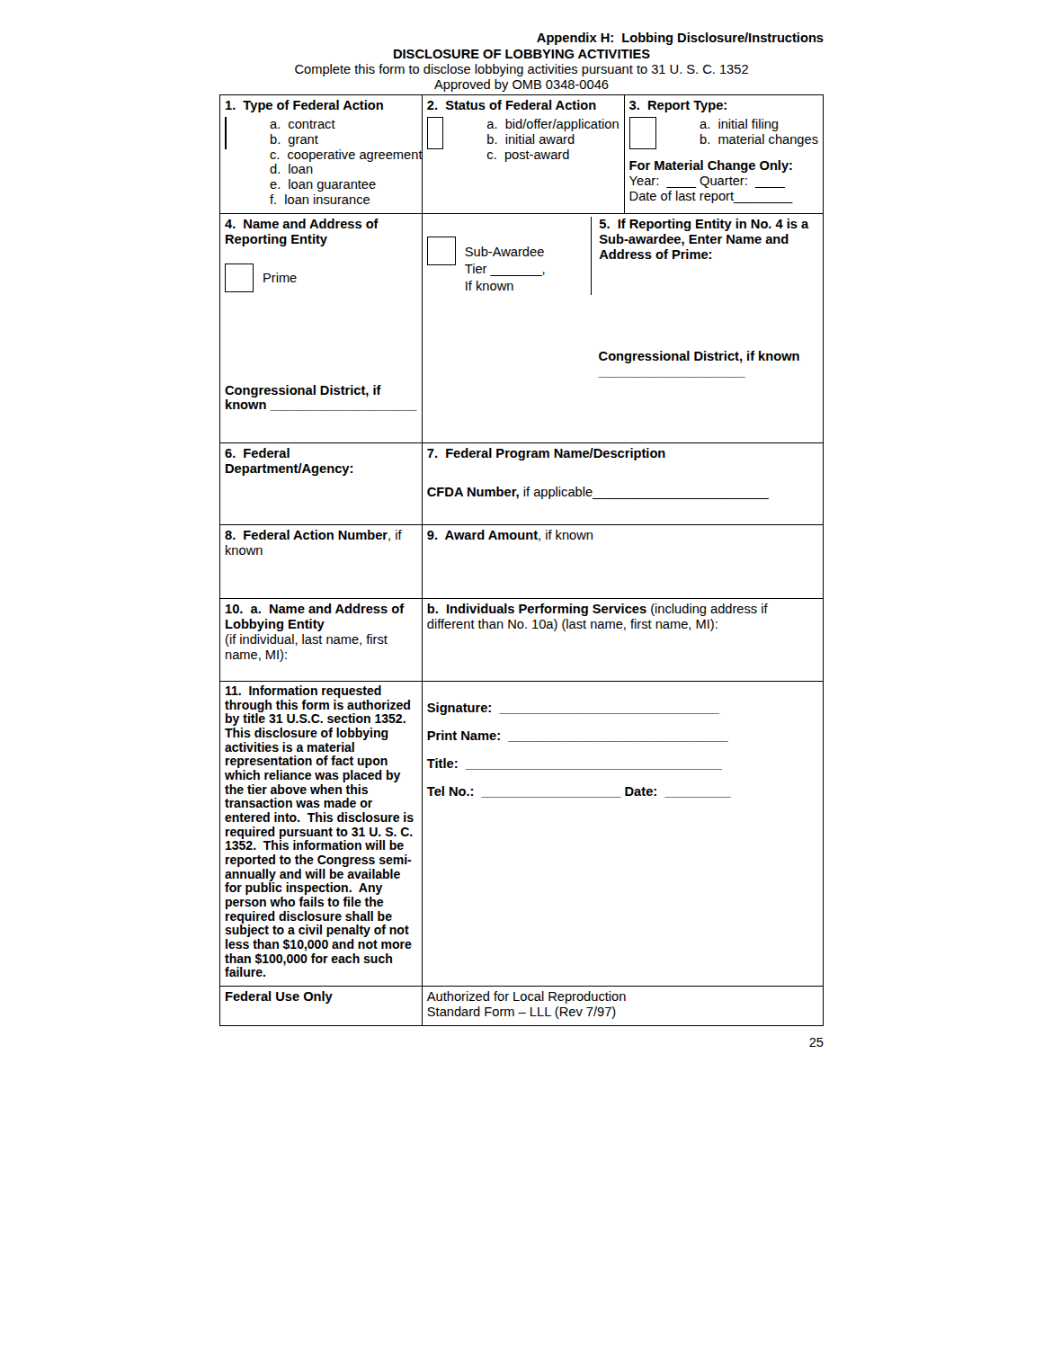Appendix H: Lobbing Disclosure/Instructions
DISCLOSURE OF LOBBYING ACTIVITIES
Complete this form to disclose lobbying activities pursuant to 31 U. S. C. 1352
Approved by OMB 0348-0046
| 1. Type of Federal Action a. contract b. grant c. cooperative agreement d. loan e. loan guarantee f. loan insurance | 2. Status of Federal Action a. bid/offer/application b. initial award c. post-award | 3. Report Type: a. initial filing b. material changes For Material Change Only: Year: ____ Quarter: ____ Date of last report________ |
| 4. Name and Address of Reporting Entity Prime Congressional District, if known ____________________ | Sub-Awardee Tier _______, If known 5. If Reporting Entity in No. 4 is a Sub-awardee, Enter Name and Address of Prime: Congressional District, if known ____________________ |
| 6. Federal Department/Agency: | 7. Federal Program Name/Description CFDA Number, if applicable________________________ |
| 8. Federal Action Number , if known | 9. Award Amount , if known |
| 10. a. Name and Address of Lobbying Entity (if individual, last name, first name, MI): | b. Individuals Performing Services (including address if different than No. 10a) (last name, first name, MI): |
| 11. Information requested through this form is authorized by title 31 U.S.C. section 1352. This disclosure of lobbying activities is a material representation of fact upon which reliance was placed by the tier above when this transaction was made or entered into. This disclosure is required pursuant to 31 U. S. C. 1352. This information will be reported to the Congress semi-annually and will be available for public inspection. Any person who fails to file the required disclosure shall be subject to a civil penalty of not less than $10,000 and not more than $100,000 for each such failure. | Signature: ______________________________ Print Name: ______________________________ Title: ___________________________________ Tel No.: ___________________ Date: _________ |
| Federal Use Only | Authorized for Local Reproduction Standard Form – LLL (Rev 7/97) |
25